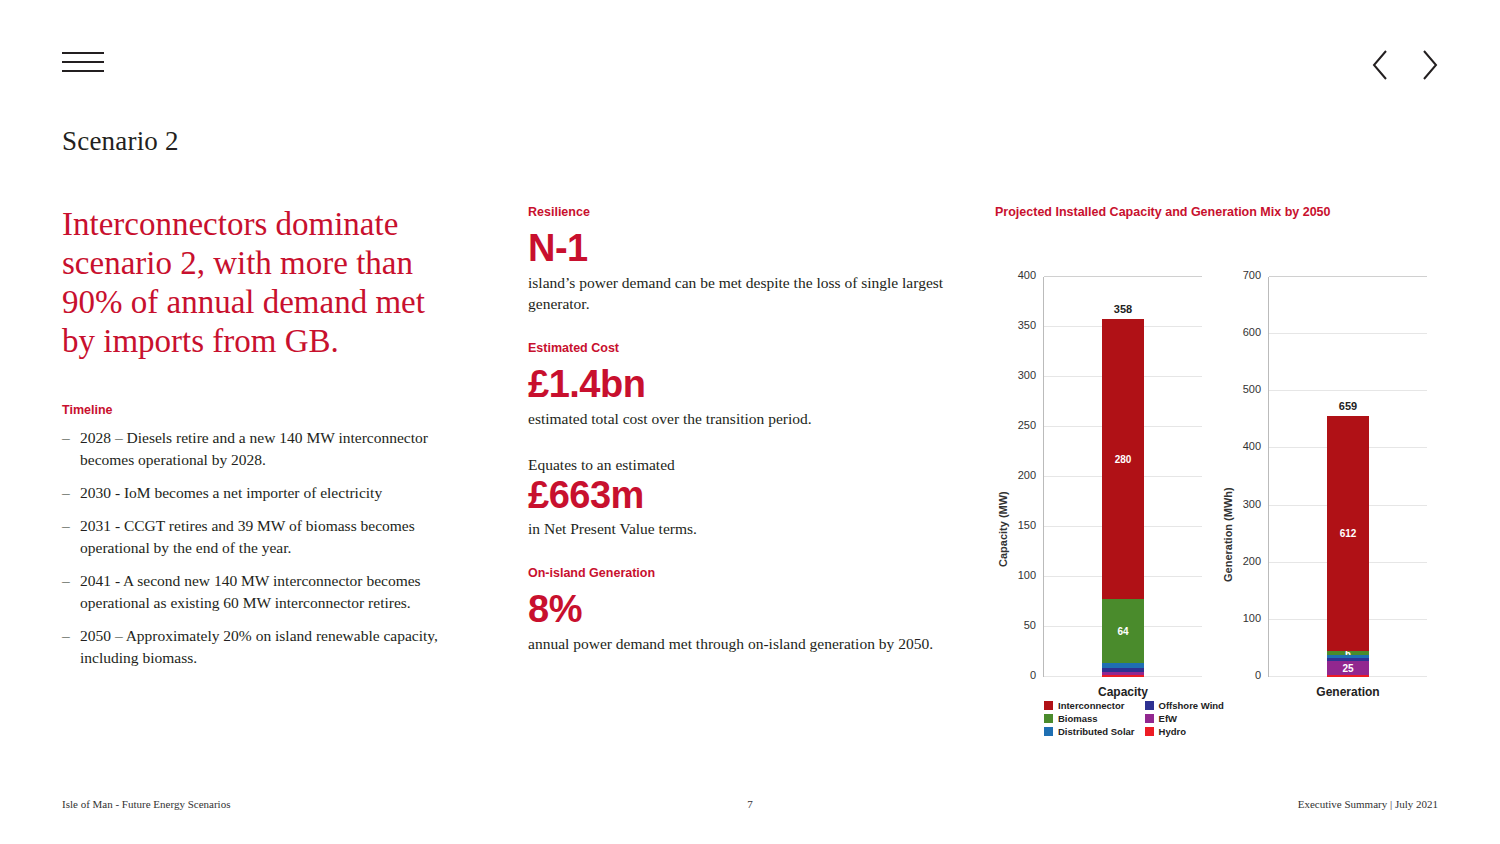Scenario 2
Interconnectors dominate scenario 2, with more than 90% of annual demand met by imports from GB.
Timeline
2028 – Diesels retire and a new 140 MW interconnector becomes operational by 2028.
2030 - IoM becomes a net importer of electricity
2031 - CCGT retires and 39 MW of biomass becomes operational by the end of the year.
2041 - A second new 140 MW interconnector becomes operational as existing 60 MW interconnector retires.
2050 – Approximately 20% on island renewable capacity, including biomass.
Resilience
N-1
island’s power demand can be met despite the loss of single largest generator.
Estimated Cost
£1.4bn
estimated total cost over the transition period.
Equates to an estimated
£663m
in Net Present Value terms.
On-island Generation
8%
annual power demand met through on-island generation by 2050.
Projected Installed Capacity and Generation Mix by 2050
Capacity (MW)
400
350
300
250
200
150
100
50
0
358
280
64
Capacity
Interconnector
Offshore Wind
Biomass
EfW
Distributed Solar
Hydro
Generation (MWh)
700
600
500
400
300
200
100
0
659
612
6
25
Generation
Isle of Man - Future Energy Scenarios 7 Executive Summary | July 2021